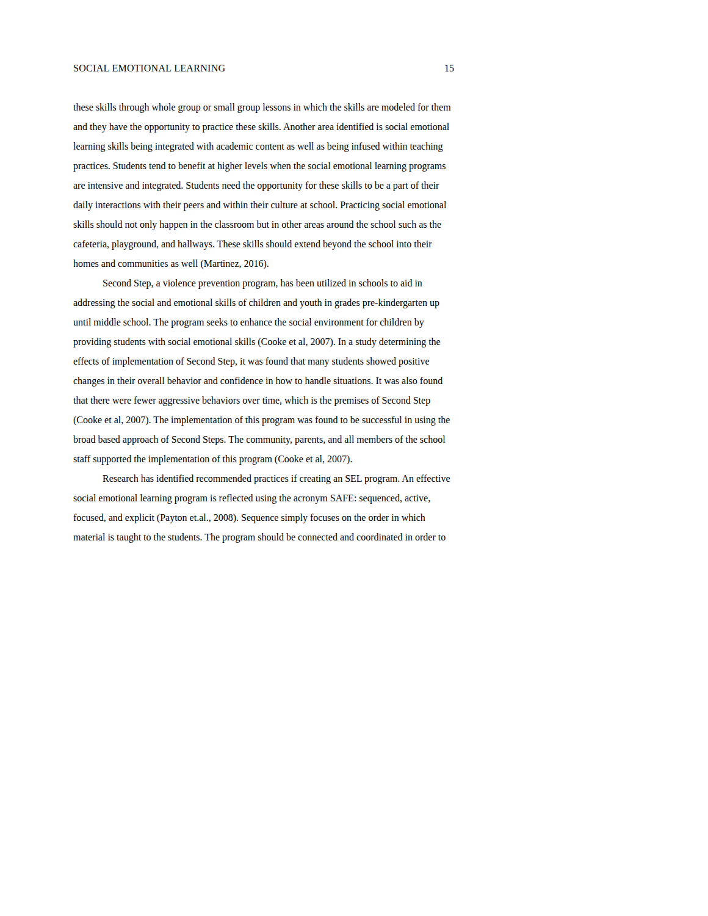Social Emotional Learning 15
these skills through whole group or small group lessons in which the skills are modeled for them and they have the opportunity to practice these skills. Another area identified is social emotional learning skills being integrated with academic content as well as being infused within teaching practices. Students tend to benefit at higher levels when the social emotional learning programs are intensive and integrated. Students need the opportunity for these skills to be a part of their daily interactions with their peers and within their culture at school. Practicing social emotional skills should not only happen in the classroom but in other areas around the school such as the cafeteria, playground, and hallways. These skills should extend beyond the school into their homes and communities as well (Martinez, 2016).
Second Step, a violence prevention program, has been utilized in schools to aid in addressing the social and emotional skills of children and youth in grades pre-kindergarten up until middle school. The program seeks to enhance the social environment for children by providing students with social emotional skills (Cooke et al, 2007). In a study determining the effects of implementation of Second Step, it was found that many students showed positive changes in their overall behavior and confidence in how to handle situations. It was also found that there were fewer aggressive behaviors over time, which is the premises of Second Step (Cooke et al, 2007). The implementation of this program was found to be successful in using the broad based approach of Second Steps. The community, parents, and all members of the school staff supported the implementation of this program (Cooke et al, 2007).
Research has identified recommended practices if creating an SEL program. An effective social emotional learning program is reflected using the acronym SAFE: sequenced, active, focused, and explicit (Payton et.al., 2008). Sequence simply focuses on the order in which material is taught to the students. The program should be connected and coordinated in order to